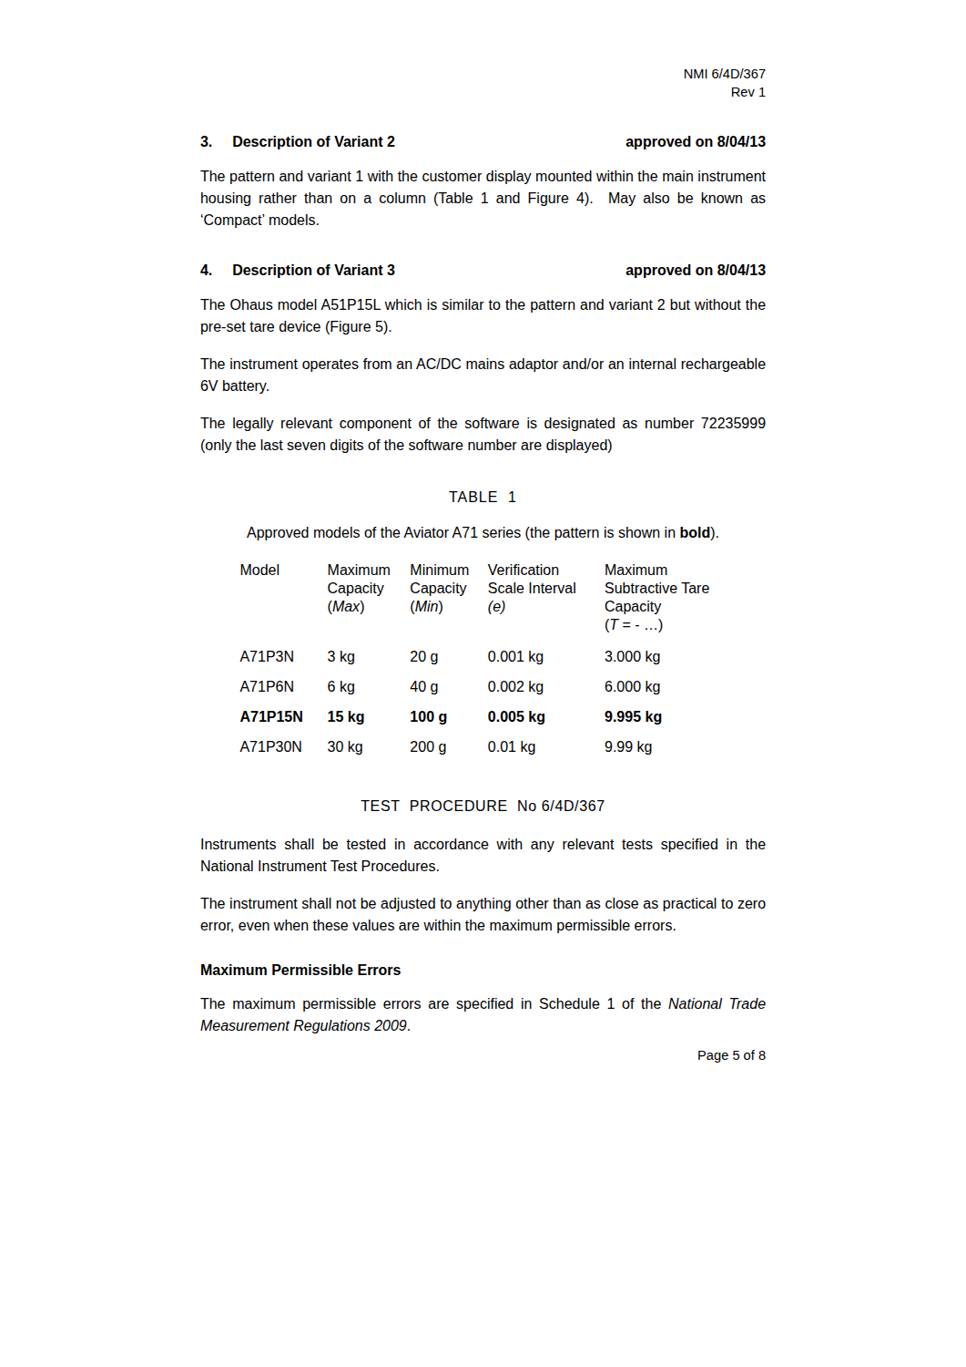NMI 6/4D/367
Rev 1
3. Description of Variant 2 approved on 8/04/13
The pattern and variant 1 with the customer display mounted within the main instrument housing rather than on a column (Table 1 and Figure 4). May also be known as ‘Compact’ models.
4. Description of Variant 3 approved on 8/04/13
The Ohaus model A51P15L which is similar to the pattern and variant 2 but without the pre-set tare device (Figure 5).
The instrument operates from an AC/DC mains adaptor and/or an internal rechargeable 6V battery.
The legally relevant component of the software is designated as number 72235999 (only the last seven digits of the software number are displayed)
TABLE 1
Approved models of the Aviator A71 series (the pattern is shown in bold).
| Model | Maximum Capacity ( Max ) | Minimum Capacity ( Min ) | Verification Scale Interval (e) | Maximum Subtractive Tare Capacity ( T = - …) |
| --- | --- | --- | --- | --- |
| A71P3N | 3 kg | 20 g | 0.001 kg | 3.000 kg |
| A71P6N | 6 kg | 40 g | 0.002 kg | 6.000 kg |
| A71P15N | 15 kg | 100 g | 0.005 kg | 9.995 kg |
| A71P30N | 30 kg | 200 g | 0.01 kg | 9.99 kg |
TEST PROCEDURE No 6/4D/367
Instruments shall be tested in accordance with any relevant tests specified in the National Instrument Test Procedures.
The instrument shall not be adjusted to anything other than as close as practical to zero error, even when these values are within the maximum permissible errors.
Maximum Permissible Errors
The maximum permissible errors are specified in Schedule 1 of the National Trade Measurement Regulations 2009.
Page 5 of 8